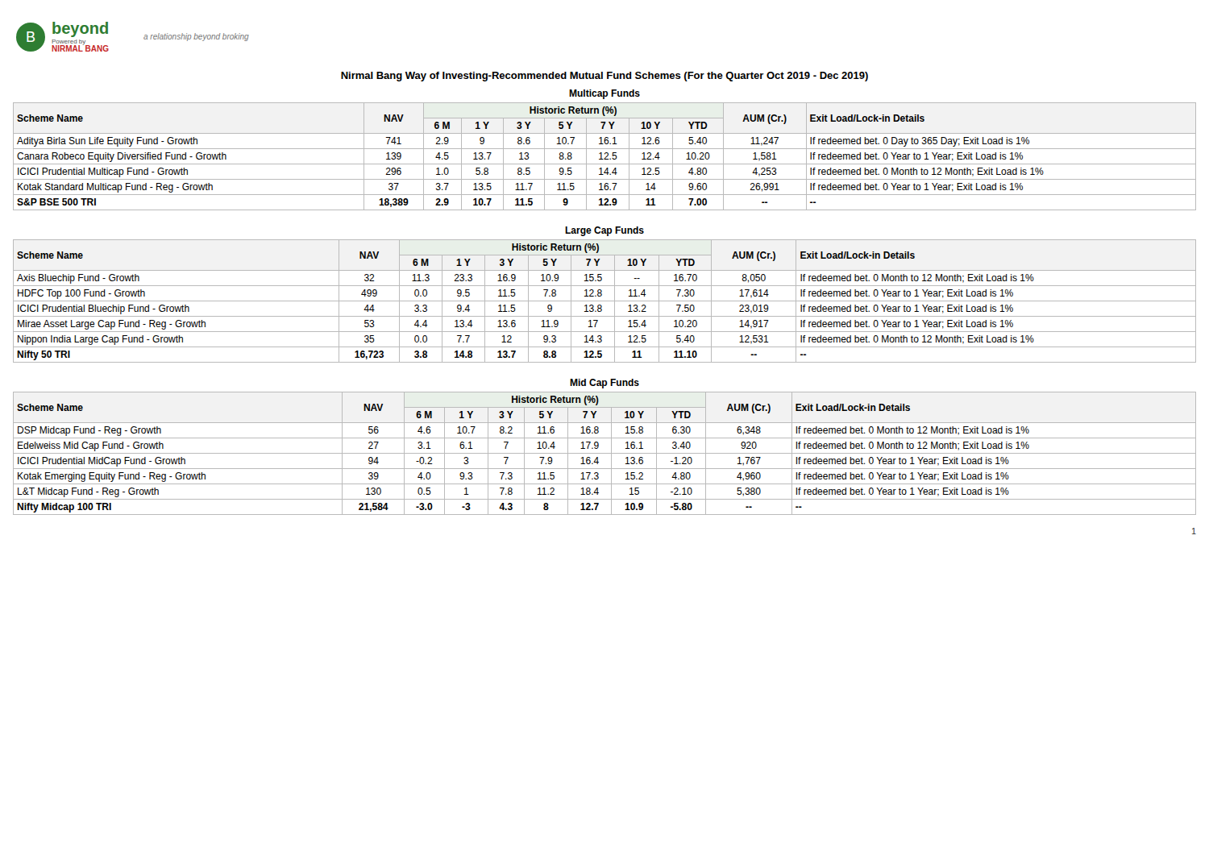B beyond Powered by NIRMAL BANG
a relationship beyond broking
Nirmal Bang Way of Investing-Recommended Mutual Fund Schemes (For the Quarter Oct 2019 - Dec 2019)
Multicap Funds
| Scheme Name | NAV | Historic Return (%) | AUM (Cr.) | Exit Load/Lock-in Details |
| --- | --- | --- | --- | --- |
| 6 M | 1 Y | 3 Y | 5 Y | 7 Y | 10 Y | YTD |
| Aditya Birla Sun Life Equity Fund - Growth | 741 | 2.9 | 9 | 8.6 | 10.7 | 16.1 | 12.6 | 5.40 | 11,247 | If redeemed bet. 0 Day to 365 Day; Exit Load is 1% |
| Canara Robeco Equity Diversified Fund - Growth | 139 | 4.5 | 13.7 | 13 | 8.8 | 12.5 | 12.4 | 10.20 | 1,581 | If redeemed bet. 0 Year to 1 Year; Exit Load is 1% |
| ICICI Prudential Multicap Fund - Growth | 296 | 1.0 | 5.8 | 8.5 | 9.5 | 14.4 | 12.5 | 4.80 | 4,253 | If redeemed bet. 0 Month to 12 Month; Exit Load is 1% |
| Kotak Standard Multicap Fund - Reg - Growth | 37 | 3.7 | 13.5 | 11.7 | 11.5 | 16.7 | 14 | 9.60 | 26,991 | If redeemed bet. 0 Year to 1 Year; Exit Load is 1% |
| S&P BSE 500 TRI | 18,389 | 2.9 | 10.7 | 11.5 | 9 | 12.9 | 11 | 7.00 | -- | -- |
Large Cap Funds
| Scheme Name | NAV | Historic Return (%) | AUM (Cr.) | Exit Load/Lock-in Details |
| --- | --- | --- | --- | --- |
| 6 M | 1 Y | 3 Y | 5 Y | 7 Y | 10 Y | YTD |
| Axis Bluechip Fund - Growth | 32 | 11.3 | 23.3 | 16.9 | 10.9 | 15.5 | -- | 16.70 | 8,050 | If redeemed bet. 0 Month to 12 Month; Exit Load is 1% |
| HDFC Top 100 Fund - Growth | 499 | 0.0 | 9.5 | 11.5 | 7.8 | 12.8 | 11.4 | 7.30 | 17,614 | If redeemed bet. 0 Year to 1 Year; Exit Load is 1% |
| ICICI Prudential Bluechip Fund - Growth | 44 | 3.3 | 9.4 | 11.5 | 9 | 13.8 | 13.2 | 7.50 | 23,019 | If redeemed bet. 0 Year to 1 Year; Exit Load is 1% |
| Mirae Asset Large Cap Fund - Reg - Growth | 53 | 4.4 | 13.4 | 13.6 | 11.9 | 17 | 15.4 | 10.20 | 14,917 | If redeemed bet. 0 Year to 1 Year; Exit Load is 1% |
| Nippon India Large Cap Fund - Growth | 35 | 0.0 | 7.7 | 12 | 9.3 | 14.3 | 12.5 | 5.40 | 12,531 | If redeemed bet. 0 Month to 12 Month; Exit Load is 1% |
| Nifty 50 TRI | 16,723 | 3.8 | 14.8 | 13.7 | 8.8 | 12.5 | 11 | 11.10 | -- | -- |
Mid Cap Funds
| Scheme Name | NAV | Historic Return (%) | AUM (Cr.) | Exit Load/Lock-in Details |
| --- | --- | --- | --- | --- |
| 6 M | 1 Y | 3 Y | 5 Y | 7 Y | 10 Y | YTD |
| DSP Midcap Fund - Reg - Growth | 56 | 4.6 | 10.7 | 8.2 | 11.6 | 16.8 | 15.8 | 6.30 | 6,348 | If redeemed bet. 0 Month to 12 Month; Exit Load is 1% |
| Edelweiss Mid Cap Fund - Growth | 27 | 3.1 | 6.1 | 7 | 10.4 | 17.9 | 16.1 | 3.40 | 920 | If redeemed bet. 0 Month to 12 Month; Exit Load is 1% |
| ICICI Prudential MidCap Fund - Growth | 94 | -0.2 | 3 | 7 | 7.9 | 16.4 | 13.6 | -1.20 | 1,767 | If redeemed bet. 0 Year to 1 Year; Exit Load is 1% |
| Kotak Emerging Equity Fund - Reg - Growth | 39 | 4.0 | 9.3 | 7.3 | 11.5 | 17.3 | 15.2 | 4.80 | 4,960 | If redeemed bet. 0 Year to 1 Year; Exit Load is 1% |
| L&T Midcap Fund - Reg - Growth | 130 | 0.5 | 1 | 7.8 | 11.2 | 18.4 | 15 | -2.10 | 5,380 | If redeemed bet. 0 Year to 1 Year; Exit Load is 1% |
| Nifty Midcap 100 TRI | 21,584 | -3.0 | -3 | 4.3 | 8 | 12.7 | 10.9 | -5.80 | -- | -- |
1